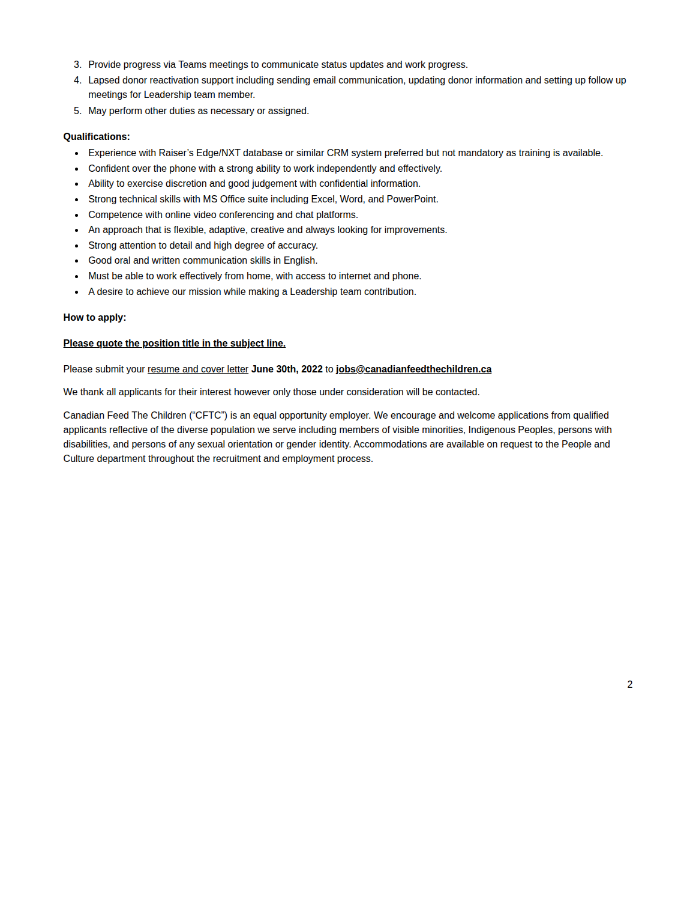Provide progress via Teams meetings to communicate status updates and work progress.
Lapsed donor reactivation support including sending email communication, updating donor information and setting up follow up meetings for Leadership team member.
May perform other duties as necessary or assigned.
Qualifications:
Experience with Raiser’s Edge/NXT database or similar CRM system preferred but not mandatory as training is available.
Confident over the phone with a strong ability to work independently and effectively.
Ability to exercise discretion and good judgement with confidential information.
Strong technical skills with MS Office suite including Excel, Word, and PowerPoint.
Competence with online video conferencing and chat platforms.
An approach that is flexible, adaptive, creative and always looking for improvements.
Strong attention to detail and high degree of accuracy.
Good oral and written communication skills in English.
Must be able to work effectively from home, with access to internet and phone.
A desire to achieve our mission while making a Leadership team contribution.
How to apply:
Please quote the position title in the subject line.
Please submit your resume and cover letter June 30th, 2022 to jobs@canadianfeedthechildren.ca
We thank all applicants for their interest however only those under consideration will be contacted.
Canadian Feed The Children (“CFTC”) is an equal opportunity employer. We encourage and welcome applications from qualified applicants reflective of the diverse population we serve including members of visible minorities, Indigenous Peoples, persons with disabilities, and persons of any sexual orientation or gender identity. Accommodations are available on request to the People and Culture department throughout the recruitment and employment process.
2